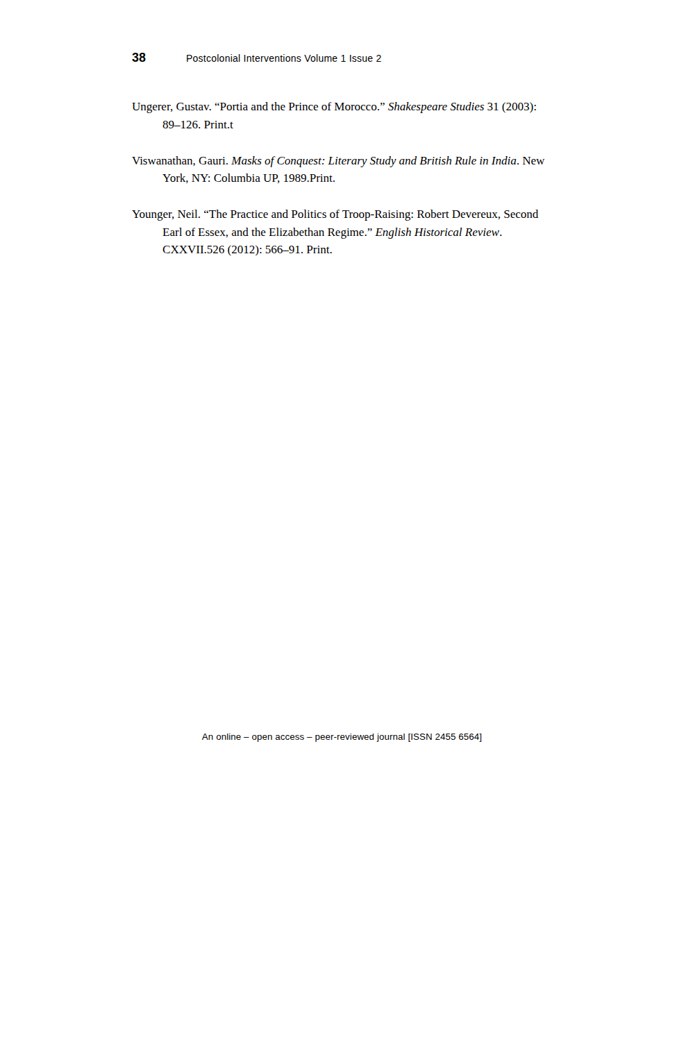38 Postcolonial Interventions Volume 1 Issue 2
Ungerer, Gustav. “Portia and the Prince of Morocco.” Shakespeare Studies 31 (2003): 89–126. Print.t
Viswanathan, Gauri. Masks of Conquest: Literary Study and British Rule in India. New York, NY: Columbia UP, 1989.Print.
Younger, Neil. “The Practice and Politics of Troop-Raising: Robert Devereux, Second Earl of Essex, and the Elizabethan Regime.” English Historical Review. CXXVII.526 (2012): 566–91. Print.
An online – open access – peer-reviewed journal [ISSN 2455 6564]